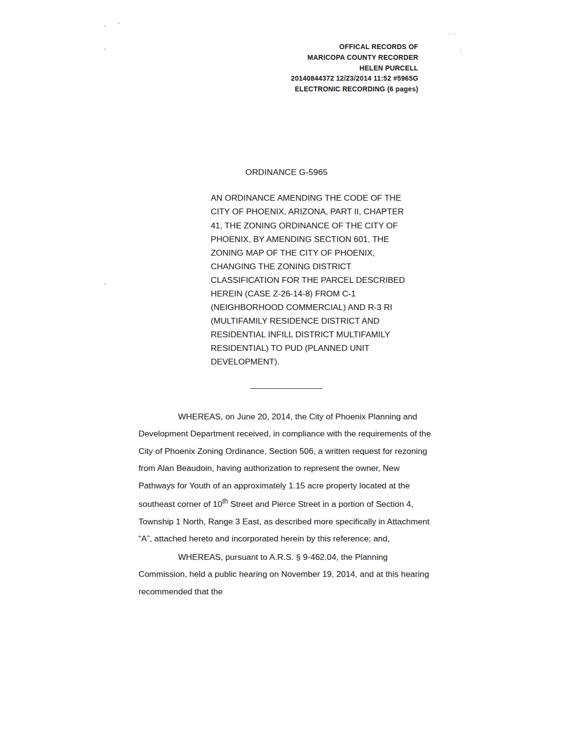' ' ' ' . . . :
OFFICAL RECORDS OF
MARICOPA COUNTY RECORDER
HELEN PURCELL
20140844372 12/23/2014 11:52 #5965G
ELECTRONIC RECORDING (6 pages)
ORDINANCE G-5965
AN ORDINANCE AMENDING THE CODE OF THE CITY OF PHOENIX, ARIZONA, PART II, CHAPTER 41, THE ZONING ORDINANCE OF THE CITY OF PHOENIX, BY AMENDING SECTION 601, THE ZONING MAP OF THE CITY OF PHOENIX, CHANGING THE ZONING DISTRICT CLASSIFICATION FOR THE PARCEL DESCRIBED HEREIN (CASE Z-26-14-8) FROM C-1 (NEIGHBORHOOD COMMERCIAL) AND R-3 RI (MULTIFAMILY RESIDENCE DISTRICT AND RESIDENTIAL INFILL DISTRICT MULTIFAMILY RESIDENTIAL) TO PUD (PLANNED UNIT DEVELOPMENT).
WHEREAS, on June 20, 2014, the City of Phoenix Planning and Development Department received, in compliance with the requirements of the City of Phoenix Zoning Ordinance, Section 506, a written request for rezoning from Alan Beaudoin, having authorization to represent the owner, New Pathways for Youth of an approximately 1.15 acre property located at the southeast corner of 10th Street and Pierce Street in a portion of Section 4, Township 1 North, Range 3 East, as described more specifically in Attachment “A”, attached hereto and incorporated herein by this reference; and,
WHEREAS, pursuant to A.R.S. § 9-462.04, the Planning Commission, held a public hearing on November 19, 2014, and at this hearing recommended that the